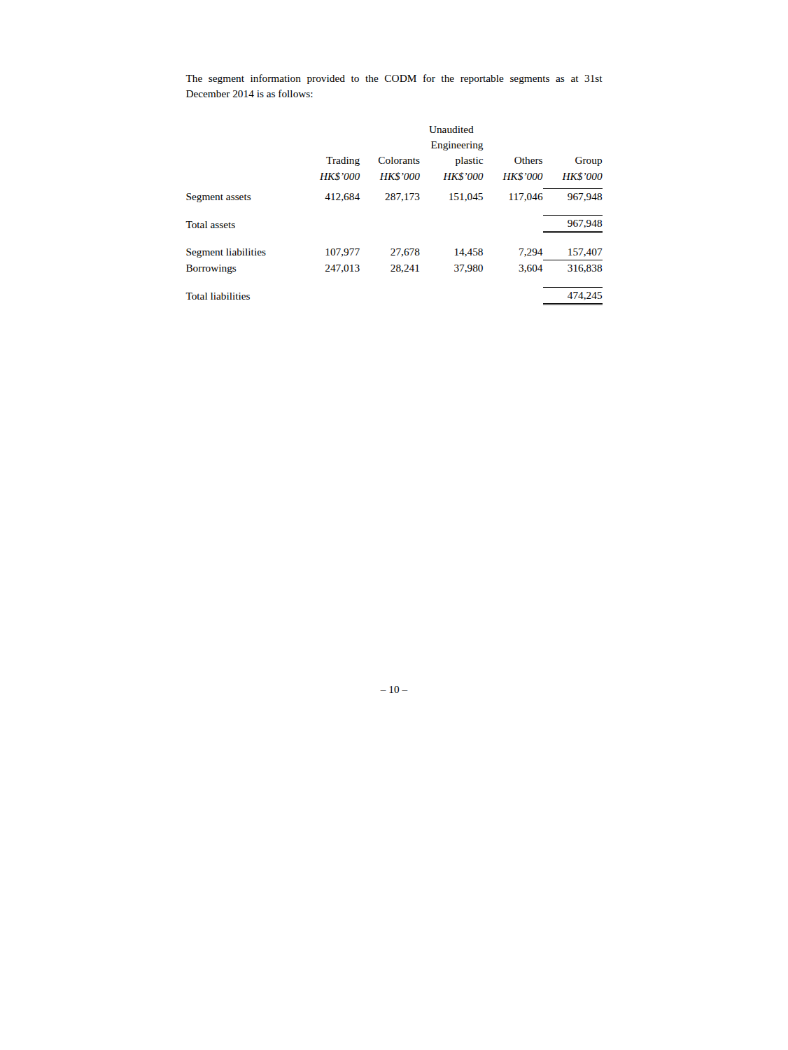The segment information provided to the CODM for the reportable segments as at 31st December 2014 is as follows:
| | Unaudited |
| | | | Engineering | | |
| | Trading | Colorants | plastic | Others | Group |
| | HK$’000 | HK$’000 | HK$’000 | HK$’000 | HK$’000 |
| Segment assets | 412,684 | 287,173 | 151,045 | 117,046 | 967,948 |
| Total assets | | | | | 967,948 |
| Segment liabilities | 107,977 | 27,678 | 14,458 | 7,294 | 157,407 |
| Borrowings | 247,013 | 28,241 | 37,980 | 3,604 | 316,838 |
| Total liabilities | | | | | 474,245 |
– 10 –